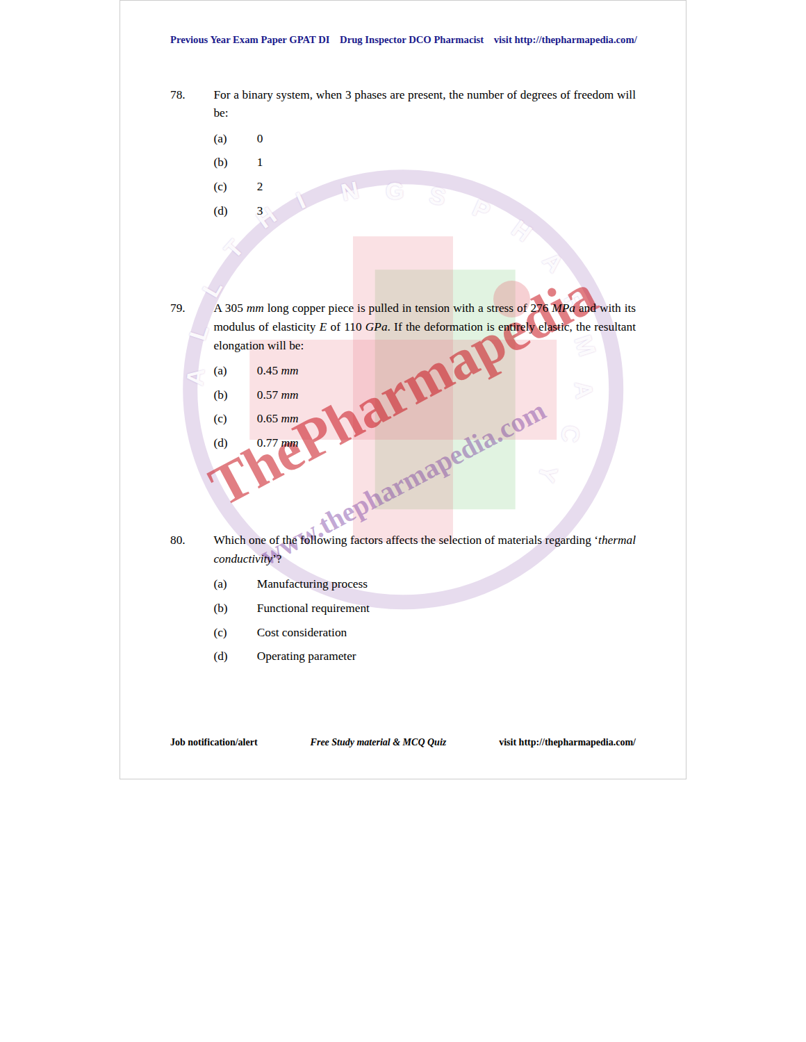G S P H A R M A C Y N I H T L L A
ThePharmapedia
www.thepharmapedia.com
Previous Year Exam Paper GPAT DI Drug Inspector DCO Pharmacist visit http://thepharmapedia.com/
78.
For a binary system, when 3 phases are present, the number of degrees of freedom will be:
(a) 0
(b) 1
(c) 2
(d) 3
79.
A 305 mm long copper piece is pulled in tension with a stress of 276 MPa and with its modulus of elasticity E of 110 GPa. If the deformation is entirely elastic, the resultant elongation will be:
(a) 0.45 mm
(b) 0.57 mm
(c) 0.65 mm
(d) 0.77 mm
80.
Which one of the following factors affects the selection of materials regarding ‘thermal conductivity’?
(a) Manufacturing process
(b) Functional requirement
(c) Cost consideration
(d) Operating parameter
Job notification/alert Free Study material & MCQ Quiz visit http://thepharmapedia.com/